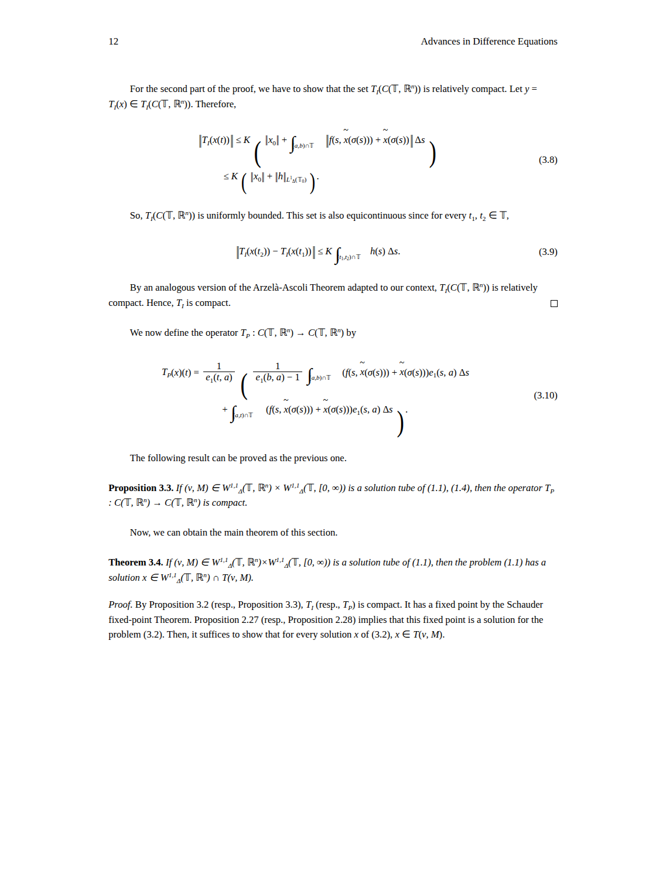12 Advances in Difference Equations
For the second part of the proof, we have to show that the set TI(C(𝕋, ℝn)) is relatively compact. Let y = TI(x) ∈ TI(C(𝕋, ℝn)). Therefore,
‖TI(x(t))‖ ≤ K ( ‖x0‖ + ∫[a,b)∩𝕋 ‖f(s, ~x(σ(s))) + ~x(σ(s))‖ Δs )
≤ K ( ‖x0‖ + ‖h‖L1Δ(𝕋0) ).
(3.8)
So, TI(C(𝕋, ℝn)) is uniformly bounded. This set is also equicontinuous since for every t1, t2 ∈ 𝕋,
‖TI(x(t2)) − TI(x(t1))‖ ≤ K ∫[t1,t2)∩𝕋 h(s) Δs.
(3.9)
By an analogous version of the Arzelà-Ascoli Theorem adapted to our context, TI(C(𝕋, ℝn)) is relatively compact. Hence, TI is compact.
We now define the operator TP : C(𝕋, ℝn) → C(𝕋, ℝn) by
TP(x)(t) = 1 e1(t, a) ( 1 e1(b, a) − 1 ∫[a,b)∩𝕋 (f(s, ~x(σ(s))) + ~x(σ(s)))e1(s, a) Δs
+ ∫[a,t)∩𝕋 (f(s, ~x(σ(s))) + ~x(σ(s)))e1(s, a) Δs ).
(3.10)
The following result can be proved as the previous one.
Proposition 3.3. If (v, M) ∈ W1,1Δ(𝕋, ℝn) × W1,1Δ(𝕋, [0, ∞)) is a solution tube of (1.1), (1.4), then the operator TP : C(𝕋, ℝn) → C(𝕋, ℝn) is compact.
Now, we can obtain the main theorem of this section.
Theorem 3.4. If (v, M) ∈ W1,1Δ(𝕋, ℝn)×W1,1Δ(𝕋, [0, ∞)) is a solution tube of (1.1), then the problem (1.1) has a solution x ∈ W1,1Δ(𝕋, ℝn) ∩ T(v, M).
Proof. By Proposition 3.2 (resp., Proposition 3.3), TI (resp., TP) is compact. It has a fixed point by the Schauder fixed-point Theorem. Proposition 2.27 (resp., Proposition 2.28) implies that this fixed point is a solution for the problem (3.2). Then, it suffices to show that for every solution x of (3.2), x ∈ T(v, M).